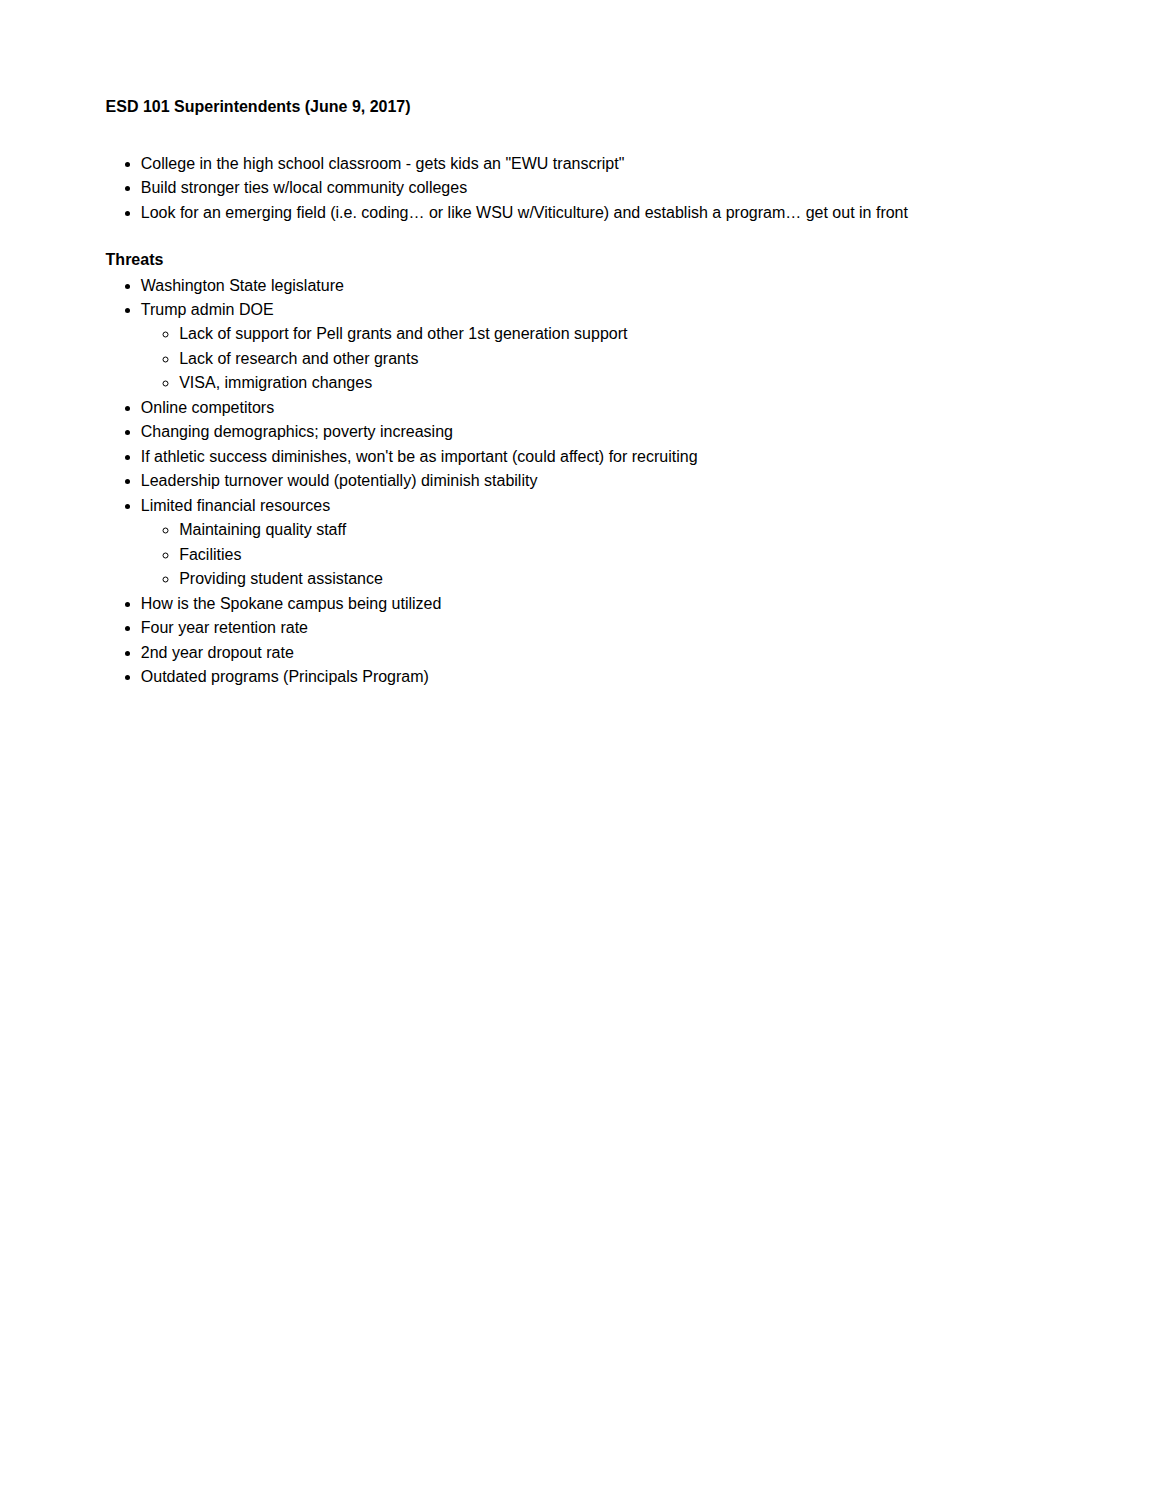ESD 101 Superintendents (June 9, 2017)
College in the high school classroom - gets kids an "EWU transcript"
Build stronger ties w/local community colleges
Look for an emerging field (i.e. coding… or like WSU w/Viticulture) and establish a program… get out in front
Threats
Washington State legislature
Trump admin DOE
Lack of support for Pell grants and other 1st generation support
Lack of research and other grants
VISA, immigration changes
Online competitors
Changing demographics; poverty increasing
If athletic success diminishes, won't be as important (could affect) for recruiting
Leadership turnover would (potentially) diminish stability
Limited financial resources
Maintaining quality staff
Facilities
Providing student assistance
How is the Spokane campus being utilized
Four year retention rate
2nd year dropout rate
Outdated programs (Principals Program)